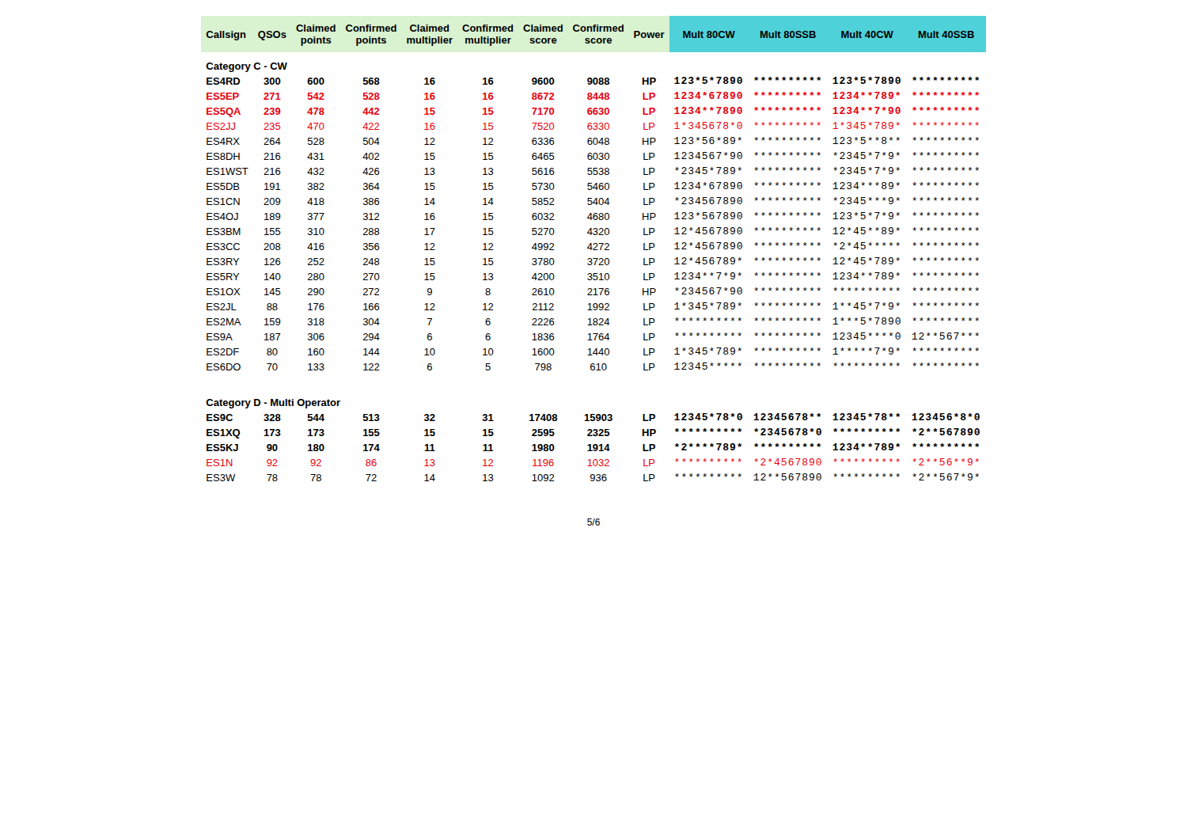| Callsign | QSOs | Claimed points | Confirmed points | Claimed multiplier | Confirmed multiplier | Claimed score | Confirmed score | Power | Mult 80CW | Mult 80SSB | Mult 40CW | Mult 40SSB |
| --- | --- | --- | --- | --- | --- | --- | --- | --- | --- | --- | --- | --- |
| Category C - CW |
| ES4RD | 300 | 600 | 568 | 16 | 16 | 9600 | 9088 | HP | 123*5*7890 | ********** | 123*5*7890 | ********** |
| ES5EP | 271 | 542 | 528 | 16 | 16 | 8672 | 8448 | LP | 1234*67890 | ********** | 1234**789* | ********** |
| ES5QA | 239 | 478 | 442 | 15 | 15 | 7170 | 6630 | LP | 1234**7890 | ********** | 1234**7*90 | ********** |
| ES2JJ | 235 | 470 | 422 | 16 | 15 | 7520 | 6330 | LP | 1*345678*0 | ********** | 1*345*789* | ********** |
| ES4RX | 264 | 528 | 504 | 12 | 12 | 6336 | 6048 | HP | 123*56*89* | ********** | 123*5**8** | ********** |
| ES8DH | 216 | 431 | 402 | 15 | 15 | 6465 | 6030 | LP | 1234567*90 | ********** | *2345*7*9* | ********** |
| ES1WST | 216 | 432 | 426 | 13 | 13 | 5616 | 5538 | LP | *2345*789* | ********** | *2345*7*9* | ********** |
| ES5DB | 191 | 382 | 364 | 15 | 15 | 5730 | 5460 | LP | 1234*67890 | ********** | 1234***89* | ********** |
| ES1CN | 209 | 418 | 386 | 14 | 14 | 5852 | 5404 | LP | *234567890 | ********** | *2345***9* | ********** |
| ES4OJ | 189 | 377 | 312 | 16 | 15 | 6032 | 4680 | HP | 123*567890 | ********** | 123*5*7*9* | ********** |
| ES3BM | 155 | 310 | 288 | 17 | 15 | 5270 | 4320 | LP | 12*4567890 | ********** | 12*45**89* | ********** |
| ES3CC | 208 | 416 | 356 | 12 | 12 | 4992 | 4272 | LP | 12*4567890 | ********** | *2*45***** | ********** |
| ES3RY | 126 | 252 | 248 | 15 | 15 | 3780 | 3720 | LP | 12*456789* | ********** | 12*45*789* | ********** |
| ES5RY | 140 | 280 | 270 | 15 | 13 | 4200 | 3510 | LP | 1234**7*9* | ********** | 1234**789* | ********** |
| ES1OX | 145 | 290 | 272 | 9 | 8 | 2610 | 2176 | HP | *234567*90 | ********** | ********** | ********** |
| ES2JL | 88 | 176 | 166 | 12 | 12 | 2112 | 1992 | LP | 1*345*789* | ********** | 1**45*7*9* | ********** |
| ES2MA | 159 | 318 | 304 | 7 | 6 | 2226 | 1824 | LP | ********** | ********** | 1***5*7890 | ********** |
| ES9A | 187 | 306 | 294 | 6 | 6 | 1836 | 1764 | LP | ********** | ********** | 12345****0 | 12**567*** |
| ES2DF | 80 | 160 | 144 | 10 | 10 | 1600 | 1440 | LP | 1*345*789* | ********** | 1*****7*9* | ********** |
| ES6DO | 70 | 133 | 122 | 6 | 5 | 798 | 610 | LP | 12345***** | ********** | ********** | ********** |
| Category D - Multi Operator |
| ES9C | 328 | 544 | 513 | 32 | 31 | 17408 | 15903 | LP | 12345*78*0 | 12345678** | 12345*78** | 123456*8*0 |
| ES1XQ | 173 | 173 | 155 | 15 | 15 | 2595 | 2325 | HP | ********** | *2345678*0 | ********** | *2**567890 |
| ES5KJ | 90 | 180 | 174 | 11 | 11 | 1980 | 1914 | LP | *2****789* | ********** | 1234**789* | ********** |
| ES1N | 92 | 92 | 86 | 13 | 12 | 1196 | 1032 | LP | ********** | *2*4567890 | ********** | *2**56**9* |
| ES3W | 78 | 78 | 72 | 14 | 13 | 1092 | 936 | LP | ********** | 12**567890 | ********** | *2**567*9* |
5/6